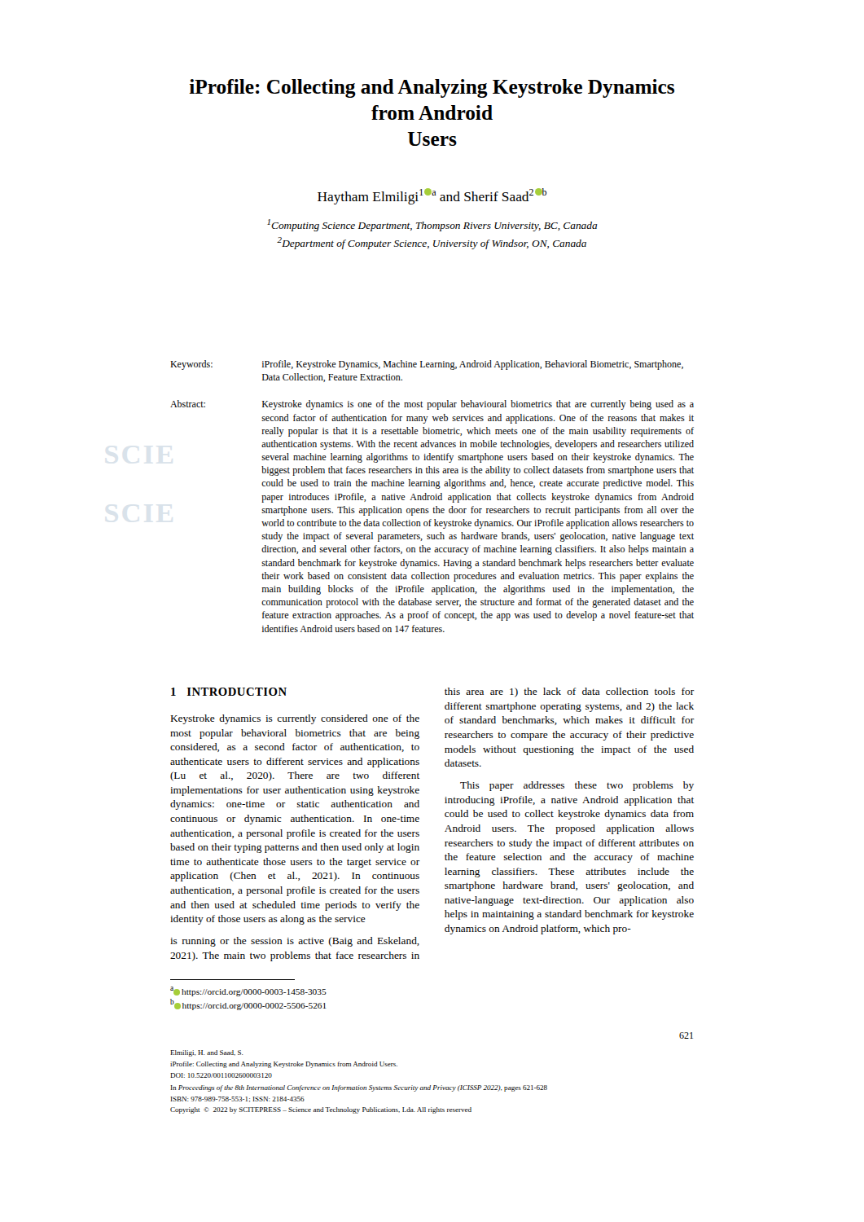SCIE
SCIE
iProfile: Collecting and Analyzing Keystroke Dynamics from Android
Users
Haytham Elmiligi1a and Sherif Saad2b
1Computing Science Department, Thompson Rivers University, BC, Canada
2Department of Computer Science, University of Windsor, ON, Canada
| Keywords: | iProfile, Keystroke Dynamics, Machine Learning, Android Application, Behavioral Biometric, Smartphone, Data Collection, Feature Extraction. |
| Abstract: | Keystroke dynamics is one of the most popular behavioural biometrics that are currently being used as a second factor of authentication for many web services and applications. One of the reasons that makes it really popular is that it is a resettable biometric, which meets one of the main usability requirements of authentication systems. With the recent advances in mobile technologies, developers and researchers utilized several machine learning algorithms to identify smartphone users based on their keystroke dynamics. The biggest problem that faces researchers in this area is the ability to collect datasets from smartphone users that could be used to train the machine learning algorithms and, hence, create accurate predictive model. This paper introduces iProfile, a native Android application that collects keystroke dynamics from Android smartphone users. This application opens the door for researchers to recruit participants from all over the world to contribute to the data collection of keystroke dynamics. Our iProfile application allows researchers to study the impact of several parameters, such as hardware brands, users' geolocation, native language text direction, and several other factors, on the accuracy of machine learning classifiers. It also helps maintain a standard benchmark for keystroke dynamics. Having a standard benchmark helps researchers better evaluate their work based on consistent data collection procedures and evaluation metrics. This paper explains the main building blocks of the iProfile application, the algorithms used in the implementation, the communication protocol with the database server, the structure and format of the generated dataset and the feature extraction approaches. As a proof of concept, the app was used to develop a novel feature-set that identifies Android users based on 147 features. |
1 INTRODUCTION
Keystroke dynamics is currently considered one of the most popular behavioral biometrics that are being considered, as a second factor of authentication, to authenticate users to different services and applications (Lu et al., 2020). There are two different implementations for user authentication using keystroke dynamics: one-time or static authentication and continuous or dynamic authentication. In one-time authentication, a personal profile is created for the users based on their typing patterns and then used only at login time to authenticate those users to the target service or application (Chen et al., 2021). In continuous authentication, a personal profile is created for the users and then used at scheduled time periods to verify the identity of those users as along as the service
is running or the session is active (Baig and Eskeland, 2021). The main two problems that face researchers in this area are 1) the lack of data collection tools for different smartphone operating systems, and 2) the lack of standard benchmarks, which makes it difficult for researchers to compare the accuracy of their predictive models without questioning the impact of the used datasets.
This paper addresses these two problems by introducing iProfile, a native Android application that could be used to collect keystroke dynamics data from Android users. The proposed application allows researchers to study the impact of different attributes on the feature selection and the accuracy of machine learning classifiers. These attributes include the smartphone hardware brand, users' geolocation, and native-language text-direction. Our application also helps in maintaining a standard benchmark for keystroke dynamics on Android platform, which pro-
a https://orcid.org/0000-0003-1458-3035
b https://orcid.org/0000-0002-5506-5261
621
Elmiligi, H. and Saad, S.
iProfile: Collecting and Analyzing Keystroke Dynamics from Android Users.
DOI: 10.5220/0011002600003120
In Proceedings of the 8th International Conference on Information Systems Security and Privacy (ICISSP 2022), pages 621-628
ISBN: 978-989-758-553-1; ISSN: 2184-4356
Copyright © 2022 by SCITEPRESS – Science and Technology Publications, Lda. All rights reserved